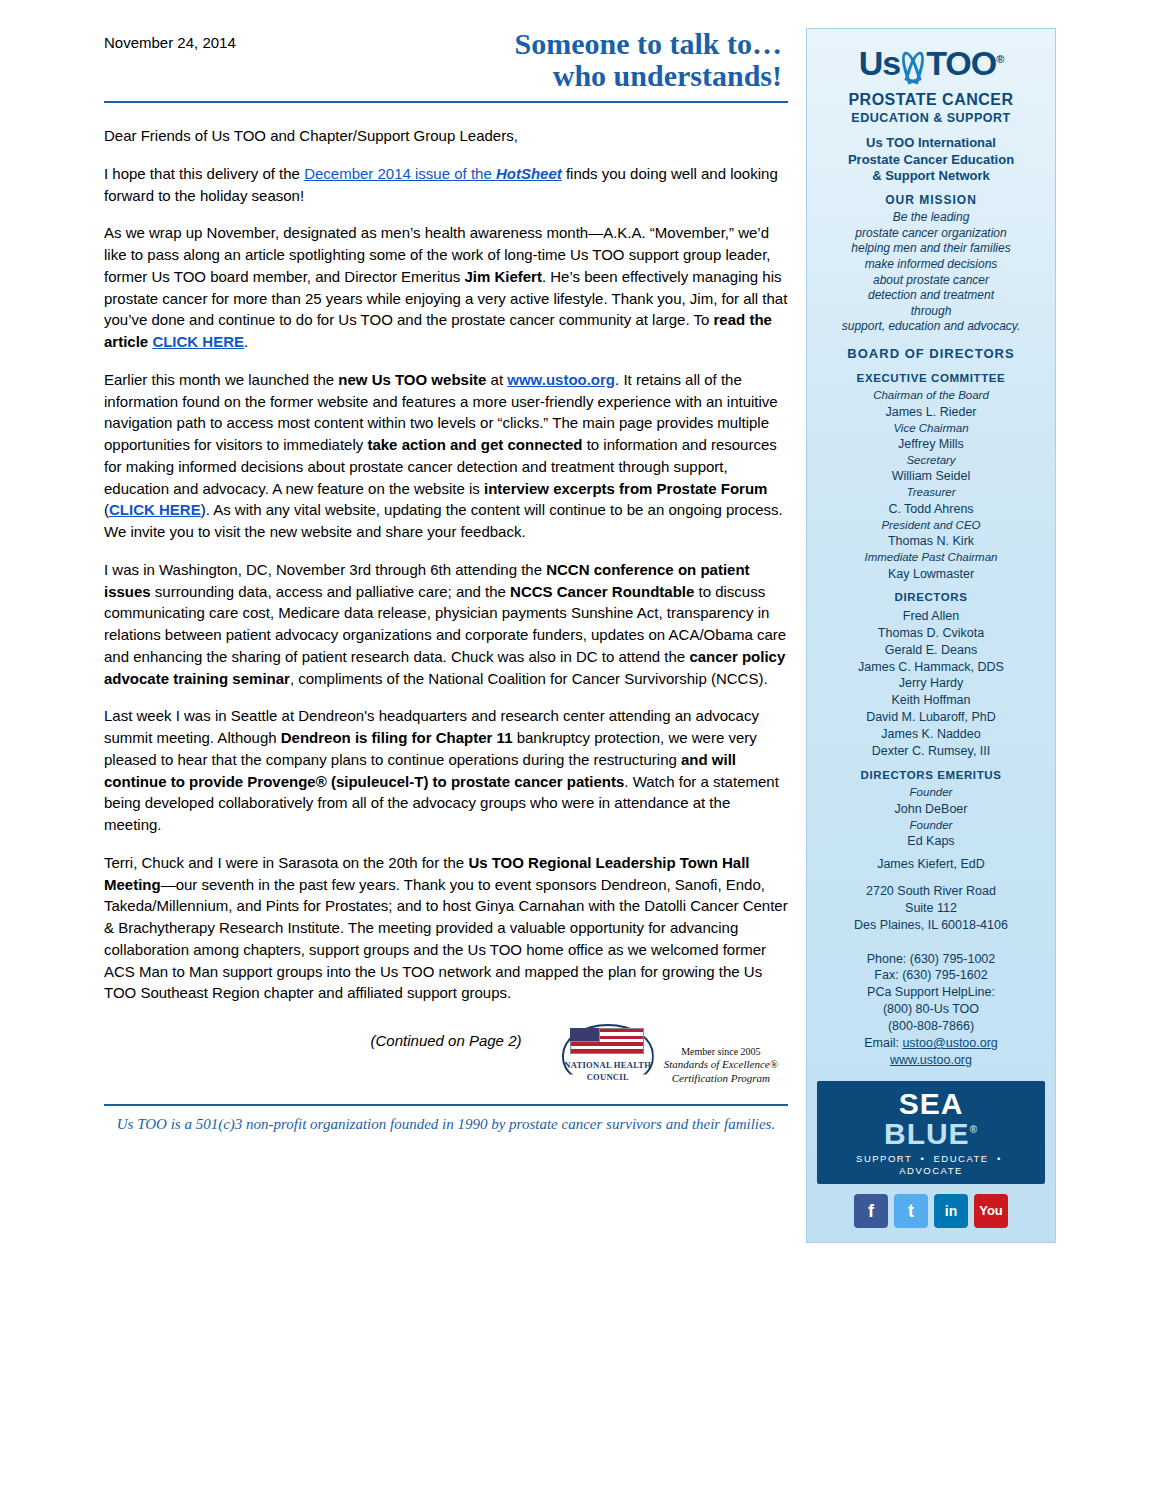November 24, 2014
Someone to talk to…
who understands!
Dear Friends of Us TOO and Chapter/Support Group Leaders,
I hope that this delivery of the December 2014 issue of the HotSheet finds you doing well and looking forward to the holiday season!
As we wrap up November, designated as men’s health awareness month—A.K.A. “Movember,” we’d like to pass along an article spotlighting some of the work of long-time Us TOO support group leader, former Us TOO board member, and Director Emeritus Jim Kiefert. He’s been effectively managing his prostate cancer for more than 25 years while enjoying a very active lifestyle. Thank you, Jim, for all that you’ve done and continue to do for Us TOO and the prostate cancer community at large. To read the article CLICK HERE.
Earlier this month we launched the new Us TOO website at www.ustoo.org. It retains all of the information found on the former website and features a more user-friendly experience with an intuitive navigation path to access most content within two levels or “clicks.” The main page provides multiple opportunities for visitors to immediately take action and get connected to information and resources for making informed decisions about prostate cancer detection and treatment through support, education and advocacy. A new feature on the website is interview excerpts from Prostate Forum (CLICK HERE). As with any vital website, updating the content will continue to be an ongoing process. We invite you to visit the new website and share your feedback.
I was in Washington, DC, November 3rd through 6th attending the NCCN conference on patient issues surrounding data, access and palliative care; and the NCCS Cancer Roundtable to discuss communicating care cost, Medicare data release, physician payments Sunshine Act, transparency in relations between patient advocacy organizations and corporate funders, updates on ACA/Obama care and enhancing the sharing of patient research data. Chuck was also in DC to attend the cancer policy advocate training seminar, compliments of the National Coalition for Cancer Survivorship (NCCS).
Last week I was in Seattle at Dendreon's headquarters and research center attending an advocacy summit meeting. Although Dendreon is filing for Chapter 11 bankruptcy protection, we were very pleased to hear that the company plans to continue operations during the restructuring and will continue to provide Provenge® (sipuleucel-T) to prostate cancer patients. Watch for a statement being developed collaboratively from all of the advocacy groups who were in attendance at the meeting.
Terri, Chuck and I were in Sarasota on the 20th for the Us TOO Regional Leadership Town Hall Meeting—our seventh in the past few years. Thank you to event sponsors Dendreon, Sanofi, Endo, Takeda/Millennium, and Pints for Prostates; and to host Ginya Carnahan with the Datolli Cancer Center & Brachytherapy Research Institute. The meeting provided a valuable opportunity for advancing collaboration among chapters, support groups and the Us TOO home office as we welcomed former ACS Man to Man support groups into the Us TOO network and mapped the plan for growing the Us TOO Southeast Region chapter and affiliated support groups.
(Continued on Page 2)
NATIONAL HEALTH COUNCIL
Member since 2005
Standards of Excellence®
Certification Program
Us TOO is a 501(c)3 non-profit organization founded in 1990 by prostate cancer survivors and their families.
Us TOO®
PROSTATE CANCER
EDUCATION & SUPPORT
Us TOO International
Prostate Cancer Education
& Support Network
OUR MISSION
Be the leading
prostate cancer organization
helping men and their families
make informed decisions
about prostate cancer
detection and treatment
through
support, education and advocacy.
BOARD OF DIRECTORS
EXECUTIVE COMMITTEE
Chairman of the Board
James L. Rieder
Vice Chairman
Jeffrey Mills
Secretary
William Seidel
Treasurer
C. Todd Ahrens
President and CEO
Thomas N. Kirk
Immediate Past Chairman
Kay Lowmaster
DIRECTORS
Fred Allen
Thomas D. Cvikota
Gerald E. Deans
James C. Hammack, DDS
Jerry Hardy
Keith Hoffman
David M. Lubaroff, PhD
James K. Naddeo
Dexter C. Rumsey, III
DIRECTORS EMERITUS
Founder
John DeBoer
Founder
Ed Kaps
James Kiefert, EdD
2720 South River Road
Suite 112
Des Plaines, IL 60018-4106
Phone: (630) 795-1002
Fax: (630) 795-1602
PCa Support HelpLine:
(800) 80-Us TOO
(800-808-7866)
Email: ustoo@ustoo.org
www.ustoo.org
SEA
BLUE®
SUPPORT • EDUCATE • ADVOCATE
f
t
in
You